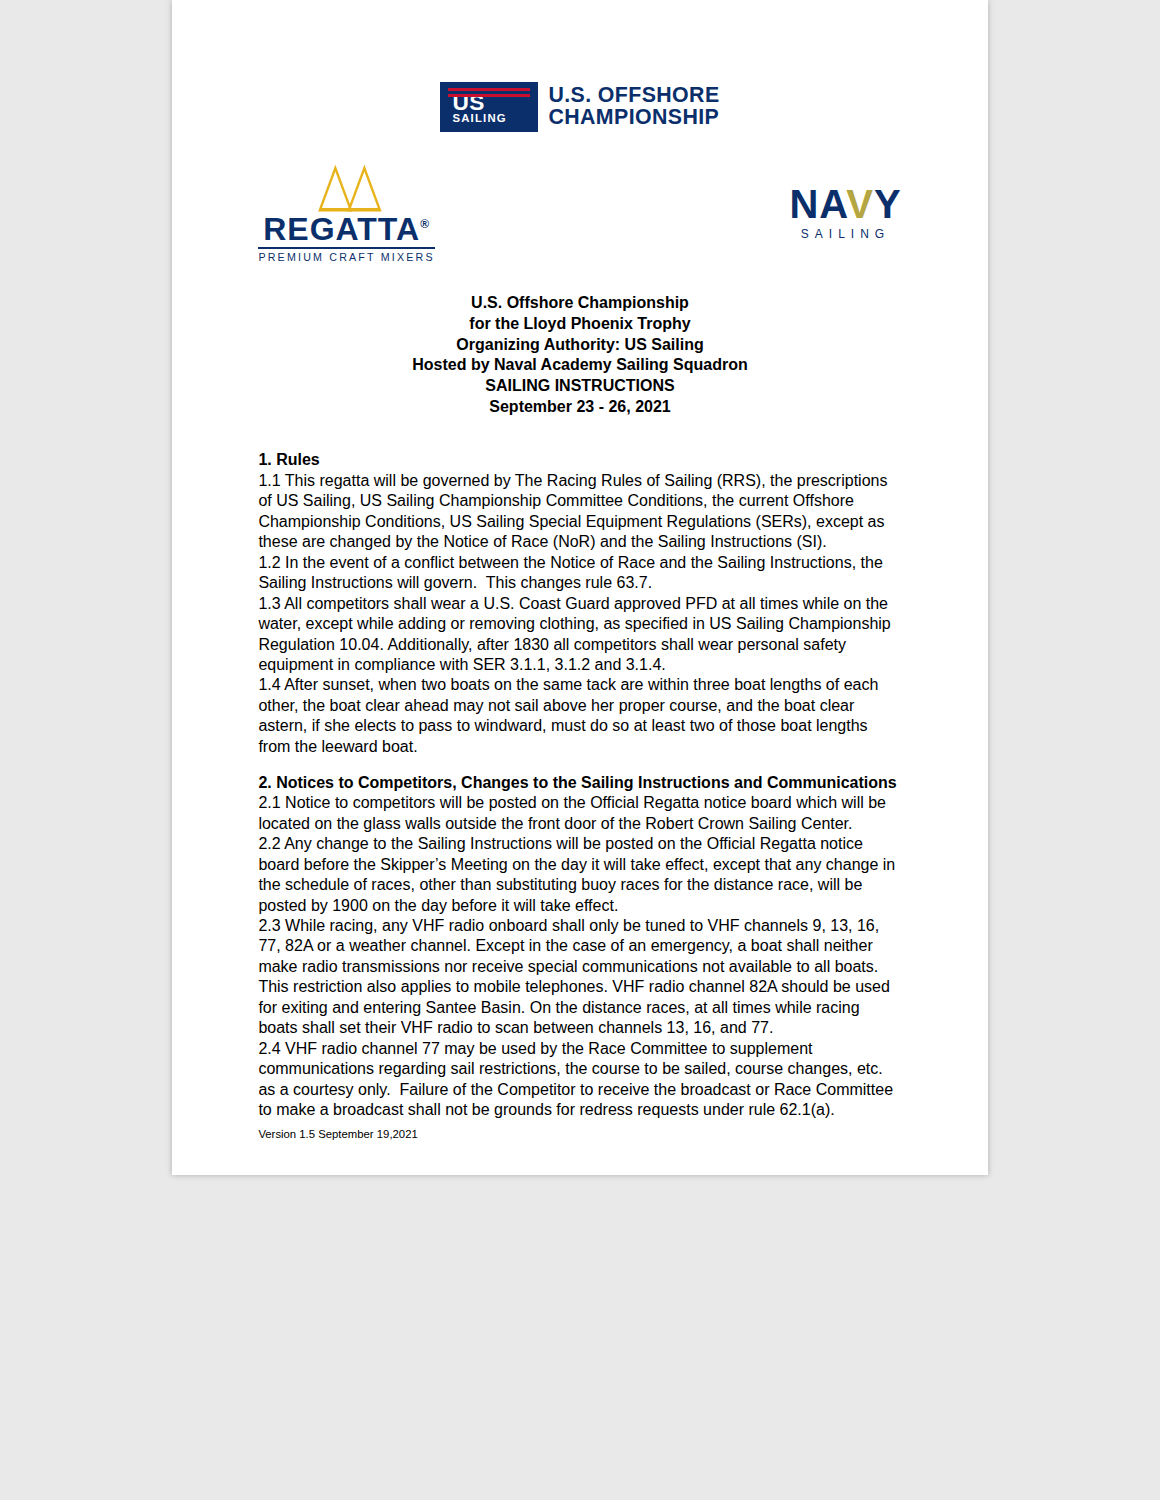US SAILING U.S. OFFSHORE CHAMPIONSHIP
△△
REGATTA®
PREMIUM CRAFT MIXERS
NAVY
SAILING
U.S. Offshore Championship for the Lloyd Phoenix Trophy Organizing Authority: US Sailing Hosted by Naval Academy Sailing Squadron SAILING INSTRUCTIONS September 23 - 26, 2021
1. Rules
1.1 This regatta will be governed by The Racing Rules of Sailing (RRS), the prescriptions of US Sailing, US Sailing Championship Committee Conditions, the current Offshore Championship Conditions, US Sailing Special Equipment Regulations (SERs), except as these are changed by the Notice of Race (NoR) and the Sailing Instructions (SI).
1.2 In the event of a conflict between the Notice of Race and the Sailing Instructions, the Sailing Instructions will govern. This changes rule 63.7.
1.3 All competitors shall wear a U.S. Coast Guard approved PFD at all times while on the water, except while adding or removing clothing, as specified in US Sailing Championship Regulation 10.04. Additionally, after 1830 all competitors shall wear personal safety equipment in compliance with SER 3.1.1, 3.1.2 and 3.1.4.
1.4 After sunset, when two boats on the same tack are within three boat lengths of each other, the boat clear ahead may not sail above her proper course, and the boat clear astern, if she elects to pass to windward, must do so at least two of those boat lengths from the leeward boat.
2. Notices to Competitors, Changes to the Sailing Instructions and Communications
2.1 Notice to competitors will be posted on the Official Regatta notice board which will be located on the glass walls outside the front door of the Robert Crown Sailing Center.
2.2 Any change to the Sailing Instructions will be posted on the Official Regatta notice board before the Skipper’s Meeting on the day it will take effect, except that any change in the schedule of races, other than substituting buoy races for the distance race, will be posted by 1900 on the day before it will take effect.
2.3 While racing, any VHF radio onboard shall only be tuned to VHF channels 9, 13, 16, 77, 82A or a weather channel. Except in the case of an emergency, a boat shall neither make radio transmissions nor receive special communications not available to all boats. This restriction also applies to mobile telephones. VHF radio channel 82A should be used for exiting and entering Santee Basin. On the distance races, at all times while racing boats shall set their VHF radio to scan between channels 13, 16, and 77.
2.4 VHF radio channel 77 may be used by the Race Committee to supplement communications regarding sail restrictions, the course to be sailed, course changes, etc. as a courtesy only. Failure of the Competitor to receive the broadcast or Race Committee to make a broadcast shall not be grounds for redress requests under rule 62.1(a).
Version 1.5 September 19,2021